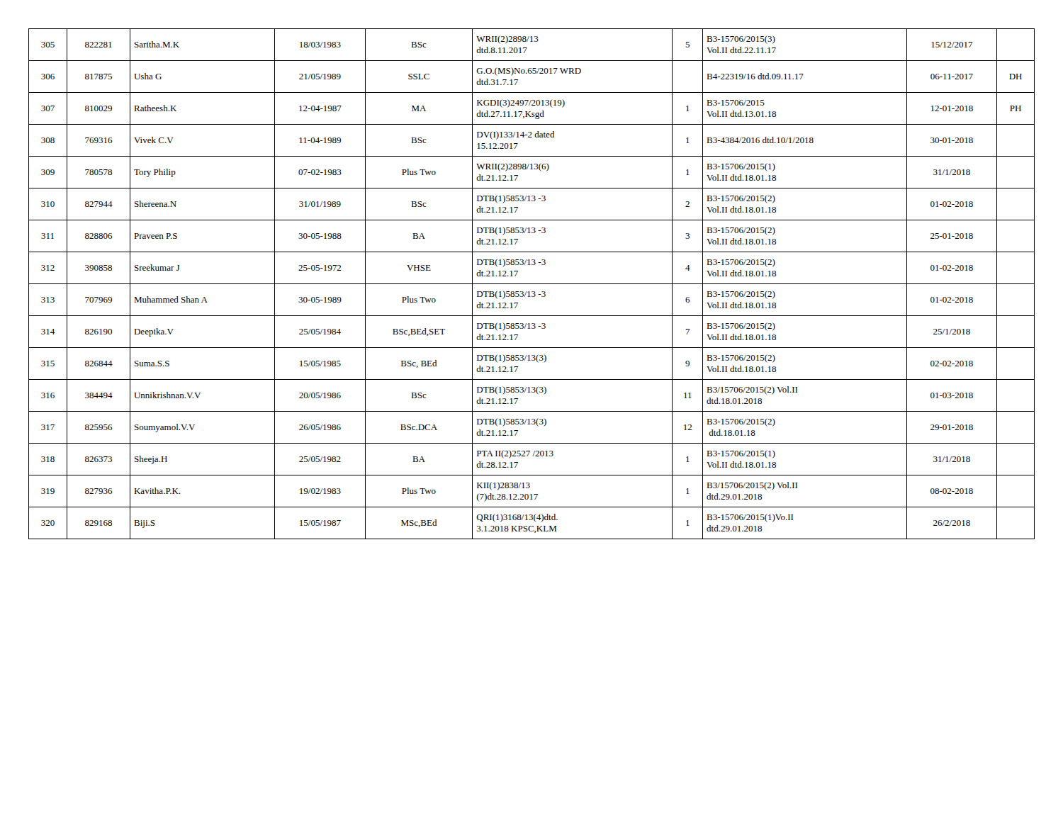| 305 | 822281 | Saritha.M.K | 18/03/1983 | BSc | WRII(2)2898/13 dtd.8.11.2017 | 5 | B3-15706/2015(3) Vol.II dtd.22.11.17 | 15/12/2017 | |
| 306 | 817875 | Usha G | 21/05/1989 | SSLC | G.O.(MS)No.65/2017 WRD dtd.31.7.17 | | B4-22319/16 dtd.09.11.17 | 06-11-2017 | DH |
| 307 | 810029 | Ratheesh.K | 12-04-1987 | MA | KGDI(3)2497/2013(19) dtd.27.11.17,Ksgd | 1 | B3-15706/2015 Vol.II dtd.13.01.18 | 12-01-2018 | PH |
| 308 | 769316 | Vivek C.V | 11-04-1989 | BSc | DV(I)133/14-2 dated 15.12.2017 | 1 | B3-4384/2016 dtd.10/1/2018 | 30-01-2018 | |
| 309 | 780578 | Tory Philip | 07-02-1983 | Plus Two | WRII(2)2898/13(6) dt.21.12.17 | 1 | B3-15706/2015(1) Vol.II dtd.18.01.18 | 31/1/2018 | |
| 310 | 827944 | Shereena.N | 31/01/1989 | BSc | DTB(1)5853/13 -3 dt.21.12.17 | 2 | B3-15706/2015(2) Vol.II dtd.18.01.18 | 01-02-2018 | |
| 311 | 828806 | Praveen P.S | 30-05-1988 | BA | DTB(1)5853/13 -3 dt.21.12.17 | 3 | B3-15706/2015(2) Vol.II dtd.18.01.18 | 25-01-2018 | |
| 312 | 390858 | Sreekumar J | 25-05-1972 | VHSE | DTB(1)5853/13 -3 dt.21.12.17 | 4 | B3-15706/2015(2) Vol.II dtd.18.01.18 | 01-02-2018 | |
| 313 | 707969 | Muhammed Shan A | 30-05-1989 | Plus Two | DTB(1)5853/13 -3 dt.21.12.17 | 6 | B3-15706/2015(2) Vol.II dtd.18.01.18 | 01-02-2018 | |
| 314 | 826190 | Deepika.V | 25/05/1984 | BSc,BEd,SET | DTB(1)5853/13 -3 dt.21.12.17 | 7 | B3-15706/2015(2) Vol.II dtd.18.01.18 | 25/1/2018 | |
| 315 | 826844 | Suma.S.S | 15/05/1985 | BSc, BEd | DTB(1)5853/13(3) dt.21.12.17 | 9 | B3-15706/2015(2) Vol.II dtd.18.01.18 | 02-02-2018 | |
| 316 | 384494 | Unnikrishnan.V.V | 20/05/1986 | BSc | DTB(1)5853/13(3) dt.21.12.17 | 11 | B3/15706/2015(2) Vol.II dtd.18.01.2018 | 01-03-2018 | |
| 317 | 825956 | Soumyamol.V.V | 26/05/1986 | BSc.DCA | DTB(1)5853/13(3) dt.21.12.17 | 12 | B3-15706/2015(2) dtd.18.01.18 | 29-01-2018 | |
| 318 | 826373 | Sheeja.H | 25/05/1982 | BA | PTA II(2)2527 /2013 dt.28.12.17 | 1 | B3-15706/2015(1) Vol.II dtd.18.01.18 | 31/1/2018 | |
| 319 | 827936 | Kavitha.P.K. | 19/02/1983 | Plus Two | KII(1)2838/13 (7)dt.28.12.2017 | 1 | B3/15706/2015(2) Vol.II dtd.29.01.2018 | 08-02-2018 | |
| 320 | 829168 | Biji.S | 15/05/1987 | MSc,BEd | QRI(1)3168/13(4)dtd. 3.1.2018 KPSC,KLM | 1 | B3-15706/2015(1)Vo.II dtd.29.01.2018 | 26/2/2018 | |